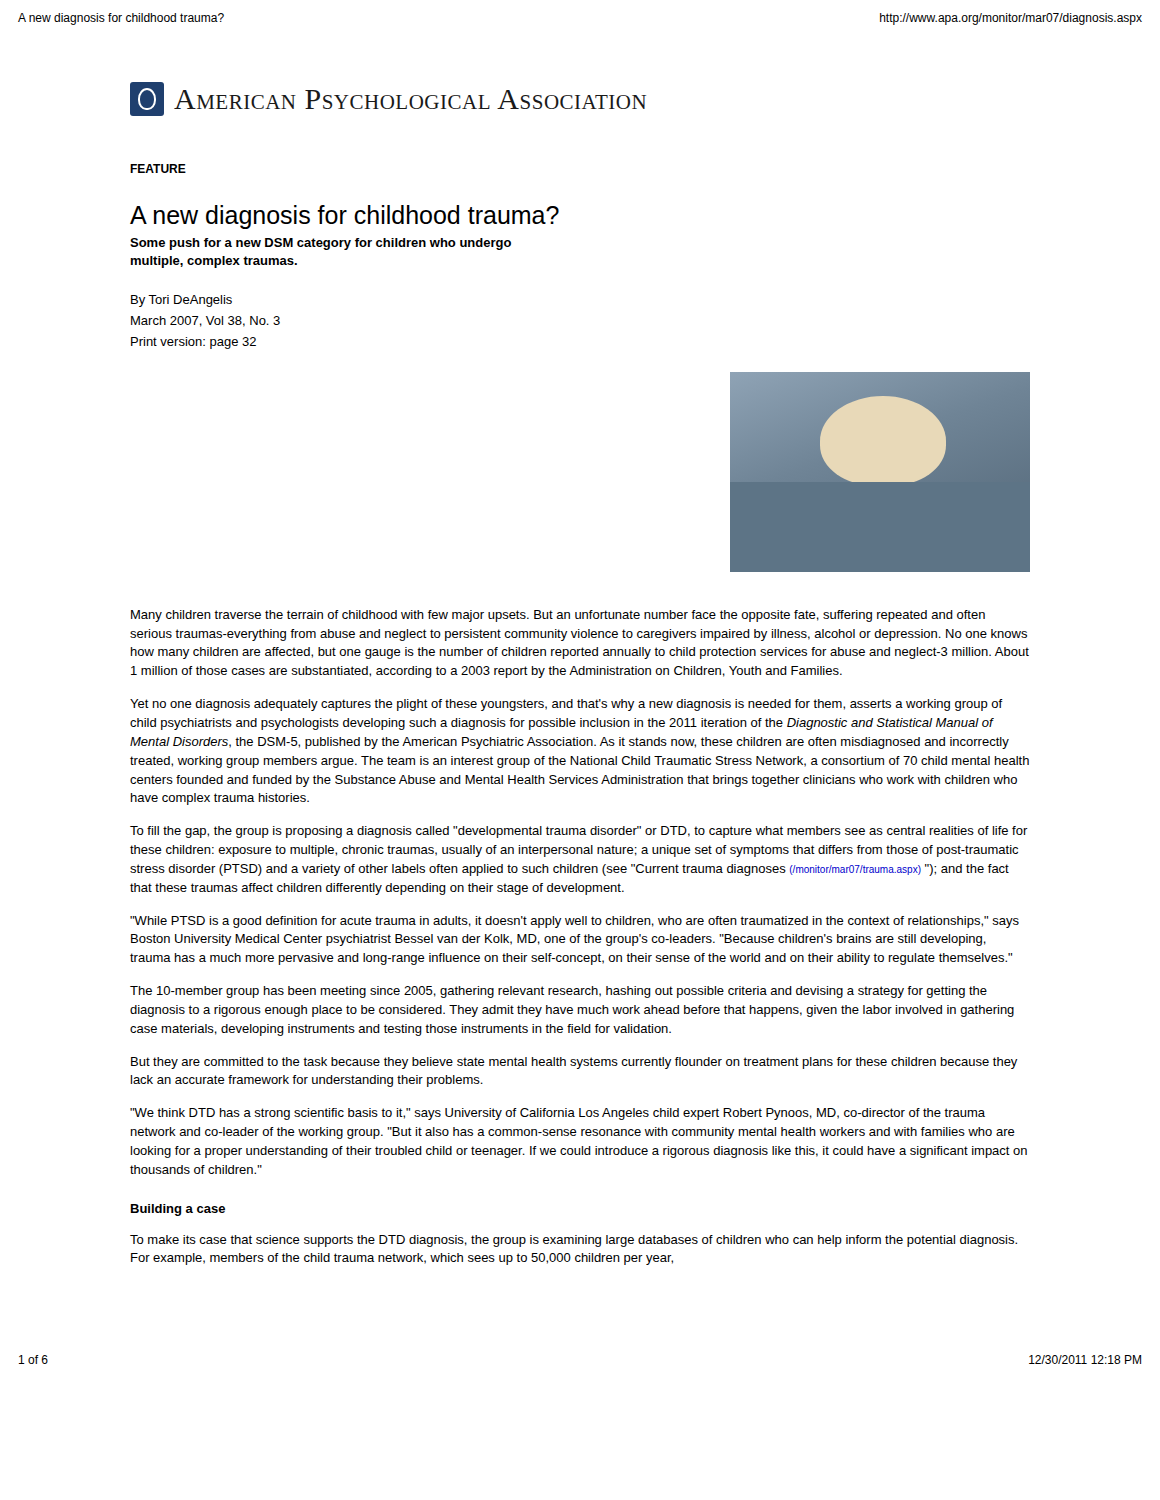A new diagnosis for childhood trauma?
http://www.apa.org/monitor/mar07/diagnosis.aspx
American Psychological Association
FEATURE
A new diagnosis for childhood trauma?
Some push for a new DSM category for children who undergo multiple, complex traumas.
By Tori DeAngelis
March 2007, Vol 38, No. 3
Print version: page 32
Many children traverse the terrain of childhood with few major upsets. But an unfortunate number face the opposite fate, suffering repeated and often serious traumas-everything from abuse and neglect to persistent community violence to caregivers impaired by illness, alcohol or depression. No one knows how many children are affected, but one gauge is the number of children reported annually to child protection services for abuse and neglect-3 million. About 1 million of those cases are substantiated, according to a 2003 report by the Administration on Children, Youth and Families.
Yet no one diagnosis adequately captures the plight of these youngsters, and that's why a new diagnosis is needed for them, asserts a working group of child psychiatrists and psychologists developing such a diagnosis for possible inclusion in the 2011 iteration of the Diagnostic and Statistical Manual of Mental Disorders, the DSM-5, published by the American Psychiatric Association. As it stands now, these children are often misdiagnosed and incorrectly treated, working group members argue. The team is an interest group of the National Child Traumatic Stress Network, a consortium of 70 child mental health centers founded and funded by the Substance Abuse and Mental Health Services Administration that brings together clinicians who work with children who have complex trauma histories.
To fill the gap, the group is proposing a diagnosis called "developmental trauma disorder" or DTD, to capture what members see as central realities of life for these children: exposure to multiple, chronic traumas, usually of an interpersonal nature; a unique set of symptoms that differs from those of post-traumatic stress disorder (PTSD) and a variety of other labels often applied to such children (see "Current trauma diagnoses (/monitor/mar07/trauma.aspx) "); and the fact that these traumas affect children differently depending on their stage of development.
"While PTSD is a good definition for acute trauma in adults, it doesn't apply well to children, who are often traumatized in the context of relationships," says Boston University Medical Center psychiatrist Bessel van der Kolk, MD, one of the group's co-leaders. "Because children's brains are still developing, trauma has a much more pervasive and long-range influence on their self-concept, on their sense of the world and on their ability to regulate themselves."
The 10-member group has been meeting since 2005, gathering relevant research, hashing out possible criteria and devising a strategy for getting the diagnosis to a rigorous enough place to be considered. They admit they have much work ahead before that happens, given the labor involved in gathering case materials, developing instruments and testing those instruments in the field for validation.
But they are committed to the task because they believe state mental health systems currently flounder on treatment plans for these children because they lack an accurate framework for understanding their problems.
"We think DTD has a strong scientific basis to it," says University of California Los Angeles child expert Robert Pynoos, MD, co-director of the trauma network and co-leader of the working group. "But it also has a common-sense resonance with community mental health workers and with families who are looking for a proper understanding of their troubled child or teenager. If we could introduce a rigorous diagnosis like this, it could have a significant impact on thousands of children."
Building a case
To make its case that science supports the DTD diagnosis, the group is examining large databases of children who can help inform the potential diagnosis. For example, members of the child trauma network, which sees up to 50,000 children per year,
1 of 6
12/30/2011 12:18 PM